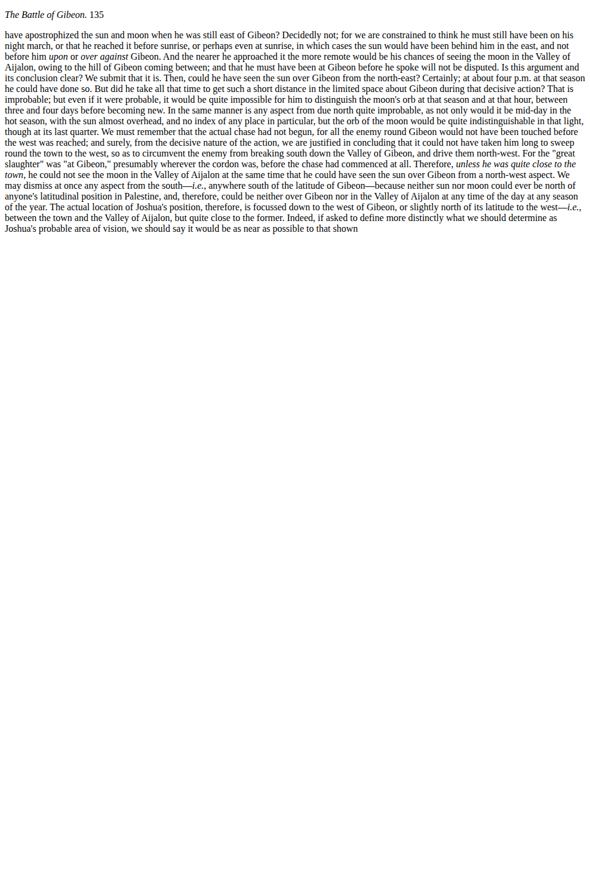The Battle of Gibeon. 135
have apostrophized the sun and moon when he was still east of Gibeon? Decidedly not; for we are constrained to think he must still have been on his night march, or that he reached it before sunrise, or perhaps even at sunrise, in which cases the sun would have been behind him in the east, and not before him upon or over against Gibeon. And the nearer he approached it the more remote would be his chances of seeing the moon in the Valley of Aijalon, owing to the hill of Gibeon coming between; and that he must have been at Gibeon before he spoke will not be disputed. Is this argument and its conclusion clear? We submit that it is. Then, could he have seen the sun over Gibeon from the north-east? Certainly; at about four p.m. at that season he could have done so. But did he take all that time to get such a short distance in the limited space about Gibeon during that decisive action? That is improbable; but even if it were probable, it would be quite impossible for him to distinguish the moon's orb at that season and at that hour, between three and four days before becoming new. In the same manner is any aspect from due north quite improbable, as not only would it be mid-day in the hot season, with the sun almost overhead, and no index of any place in particular, but the orb of the moon would be quite indistinguishable in that light, though at its last quarter. We must remember that the actual chase had not begun, for all the enemy round Gibeon would not have been touched before the west was reached; and surely, from the decisive nature of the action, we are justified in concluding that it could not have taken him long to sweep round the town to the west, so as to circumvent the enemy from breaking south down the Valley of Gibeon, and drive them north-west. For the "great slaughter" was "at Gibeon," presumably wherever the cordon was, before the chase had commenced at all. Therefore, unless he was quite close to the town, he could not see the moon in the Valley of Aijalon at the same time that he could have seen the sun over Gibeon from a north-west aspect. We may dismiss at once any aspect from the south—i.e., anywhere south of the latitude of Gibeon—because neither sun nor moon could ever be north of anyone's latitudinal position in Palestine, and, therefore, could be neither over Gibeon nor in the Valley of Aijalon at any time of the day at any season of the year. The actual location of Joshua's position, therefore, is focussed down to the west of Gibeon, or slightly north of its latitude to the west—i.e., between the town and the Valley of Aijalon, but quite close to the former. Indeed, if asked to define more distinctly what we should determine as Joshua's probable area of vision, we should say it would be as near as possible to that shown